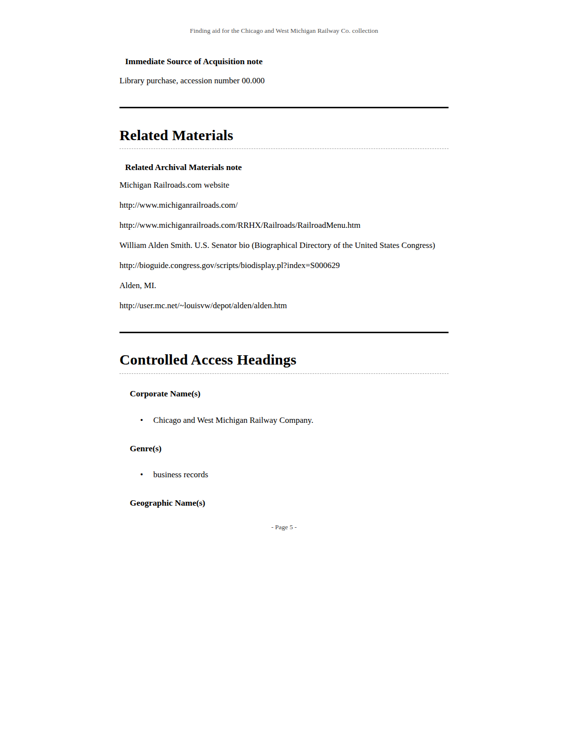Finding aid for the Chicago and West Michigan Railway Co. collection
Immediate Source of Acquisition note
Library purchase, accession number 00.000
Related Materials
Related Archival Materials note
Michigan Railroads.com website
http://www.michiganrailroads.com/
http://www.michiganrailroads.com/RRHX/Railroads/RailroadMenu.htm
William Alden Smith. U.S. Senator bio (Biographical Directory of the United States Congress)
http://bioguide.congress.gov/scripts/biodisplay.pl?index=S000629
Alden, MI.
http://user.mc.net/~louisvw/depot/alden/alden.htm
Controlled Access Headings
Corporate Name(s)
Chicago and West Michigan Railway Company.
Genre(s)
business records
Geographic Name(s)
- Page 5 -